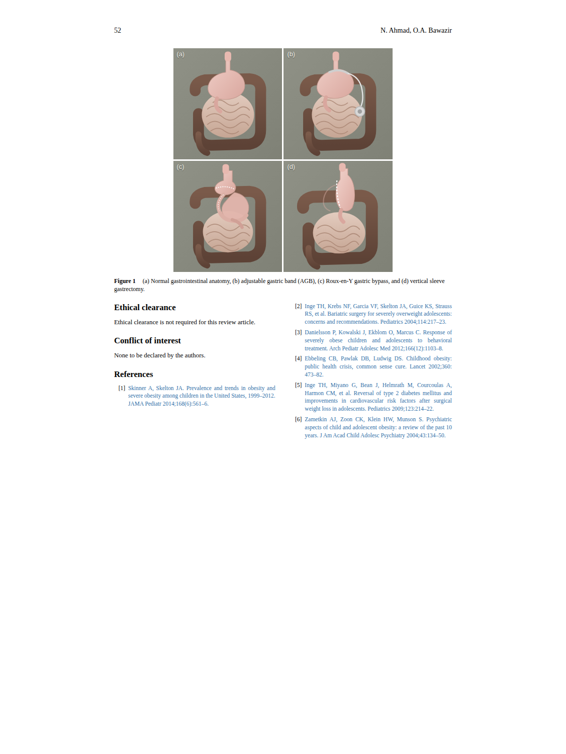52 N. Ahmad, O.A. Bawazir
(a)
(b)
(c)
(d)
Figure 1(a) Normal gastrointestinal anatomy, (b) adjustable gastric band (AGB), (c) Roux-en-Y gastric bypass, and (d) vertical sleeve gastrectomy.
Ethical clearance
Ethical clearance is not required for this review article.
Conflict of interest
None to be declared by the authors.
References
[1] Skinner A, Skelton JA. Prevalence and trends in obesity and severe obesity among children in the United States, 1999–2012. JAMA Pediatr 2014;168(6):561–6.
[2] Inge TH, Krebs NF, Garcia VF, Skelton JA, Guice KS, Strauss RS, et al. Bariatric surgery for severely overweight adolescents: concerns and recommendations. Pediatrics 2004;114:217–23.
[3] Danielsson P, Kowalski J, Ekblom O, Marcus C. Response of severely obese children and adolescents to behavioral treatment. Arch Pediatr Adolesc Med 2012;166(12):1103–8.
[4] Ebbeling CB, Pawlak DB, Ludwig DS. Childhood obesity: public health crisis, common sense cure. Lancet 2002;360: 473–82.
[5] Inge TH, Miyano G, Bean J, Helmrath M, Courcoulas A, Harmon CM, et al. Reversal of type 2 diabetes mellitus and improvements in cardiovascular risk factors after surgical weight loss in adolescents. Pediatrics 2009;123:214–22.
[6] Zametkin AJ, Zoon CK, Klein HW, Munson S. Psychiatric aspects of child and adolescent obesity: a review of the past 10 years. J Am Acad Child Adolesc Psychiatry 2004;43:134–50.